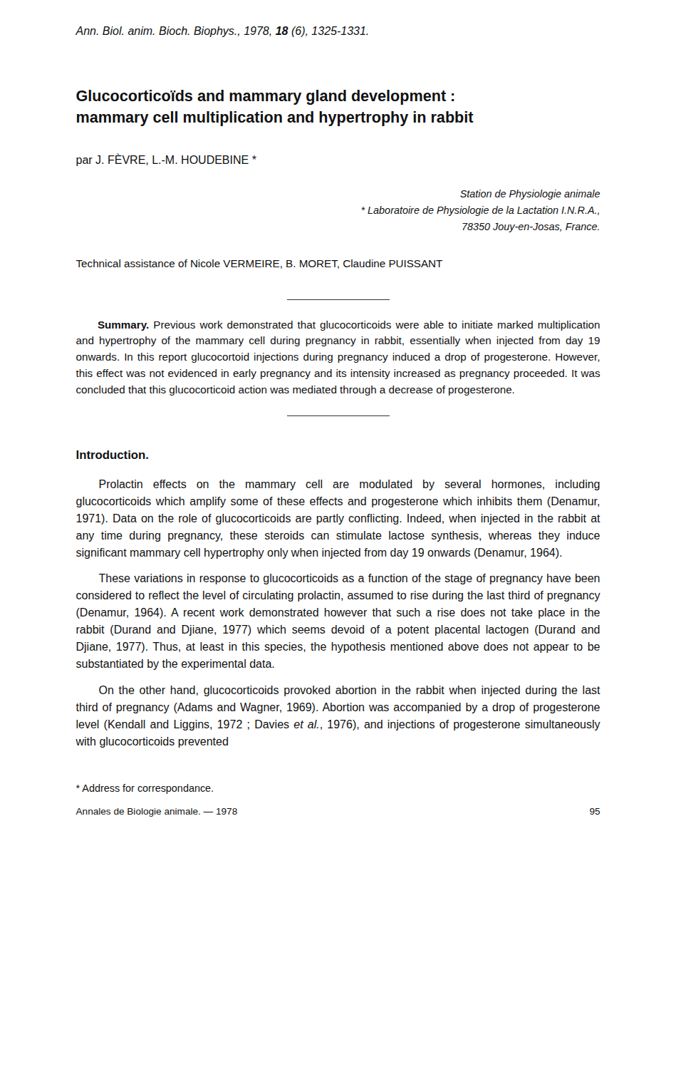Ann. Biol. anim. Bioch. Biophys., 1978, 18 (6), 1325-1331.
Glucocorticoïds and mammary gland development :
mammary cell multiplication and hypertrophy in rabbit
par J. FÈVRE, L.-M. HOUDEBINE *
Station de Physiologie animale
* Laboratoire de Physiologie de la Lactation I.N.R.A.,
78350 Jouy-en-Josas, France.
Technical assistance of Nicole VERMEIRE, B. MORET, Claudine PUISSANT
Summary. Previous work demonstrated that glucocorticoids were able to initiate marked multiplication and hypertrophy of the mammary cell during pregnancy in rabbit, essentially when injected from day 19 onwards. In this report glucocortoid injections during pregnancy induced a drop of progesterone. However, this effect was not evidenced in early pregnancy and its intensity increased as pregnancy proceeded. It was concluded that this glucocorticoid action was mediated through a decrease of progesterone.
Introduction.
Prolactin effects on the mammary cell are modulated by several hormones, including glucocorticoids which amplify some of these effects and progesterone which inhibits them (Denamur, 1971). Data on the role of glucocorticoids are partly conflicting. Indeed, when injected in the rabbit at any time during pregnancy, these steroids can stimulate lactose synthesis, whereas they induce significant mammary cell hypertrophy only when injected from day 19 onwards (Denamur, 1964).
These variations in response to glucocorticoids as a function of the stage of pregnancy have been considered to reflect the level of circulating prolactin, assumed to rise during the last third of pregnancy (Denamur, 1964). A recent work demonstrated however that such a rise does not take place in the rabbit (Durand and Djiane, 1977) which seems devoid of a potent placental lactogen (Durand and Djiane, 1977). Thus, at least in this species, the hypothesis mentioned above does not appear to be substantiated by the experimental data.
On the other hand, glucocorticoids provoked abortion in the rabbit when injected during the last third of pregnancy (Adams and Wagner, 1969). Abortion was accompanied by a drop of progesterone level (Kendall and Liggins, 1972 ; Davies et al., 1976), and injections of progesterone simultaneously with glucocorticoids prevented
* Address for correspondance.
Annales de Biologie animale. — 1978 95